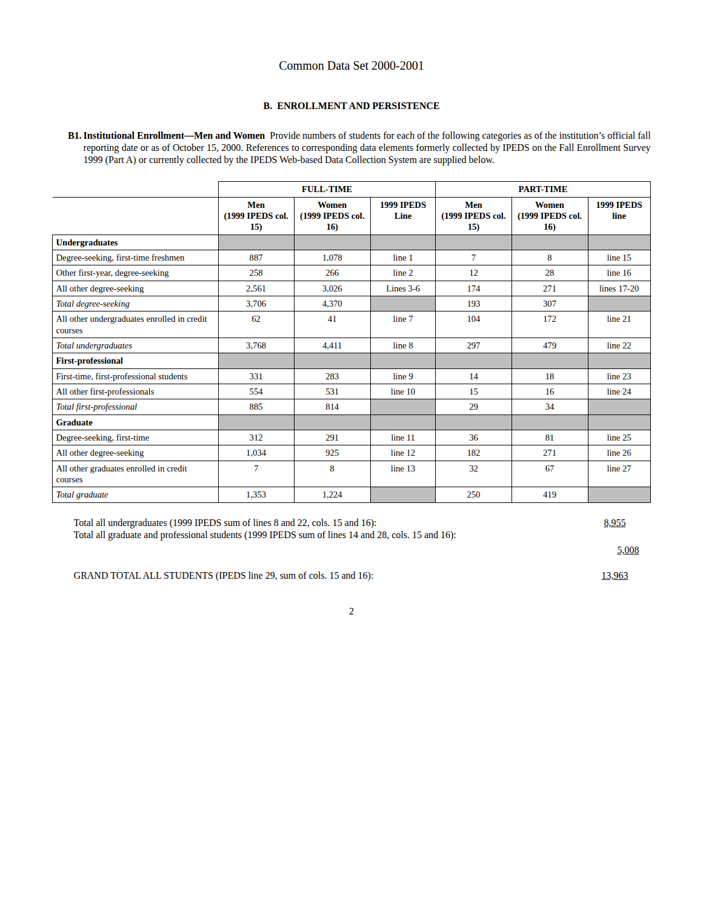Common Data Set 2000-2001
B. ENROLLMENT AND PERSISTENCE
B1.
Institutional Enrollment—Men and Women Provide numbers of students for each of the following categories as of the institution’s official fall reporting date or as of October 15, 2000. References to corresponding data elements formerly collected by IPEDS on the Fall Enrollment Survey 1999 (Part A) or currently collected by the IPEDS Web-based Data Collection System are supplied below.
| | FULL-TIME | PART-TIME |
| --- | --- | --- |
| | Men (1999 IPEDS col. 15) | Women (1999 IPEDS col. 16) | 1999 IPEDS Line | Men (1999 IPEDS col. 15) | Women (1999 IPEDS col. 16) | 1999 IPEDS line |
| Undergraduates | | | | | | |
| Degree-seeking, first-time freshmen | 887 | 1,078 | line 1 | 7 | 8 | line 15 |
| Other first-year, degree-seeking | 258 | 266 | line 2 | 12 | 28 | line 16 |
| All other degree-seeking | 2,561 | 3,026 | Lines 3-6 | 174 | 271 | lines 17-20 |
| Total degree-seeking | 3,706 | 4,370 | | 193 | 307 | |
| All other undergraduates enrolled in credit courses | 62 | 41 | line 7 | 104 | 172 | line 21 |
| Total undergraduates | 3,768 | 4,411 | line 8 | 297 | 479 | line 22 |
| First-professional | | | | | | |
| First-time, first-professional students | 331 | 283 | line 9 | 14 | 18 | line 23 |
| All other first-professionals | 554 | 531 | line 10 | 15 | 16 | line 24 |
| Total first-professional | 885 | 814 | | 29 | 34 | |
| Graduate | | | | | | |
| Degree-seeking, first-time | 312 | 291 | line 11 | 36 | 81 | line 25 |
| All other degree-seeking | 1,034 | 925 | line 12 | 182 | 271 | line 26 |
| All other graduates enrolled in credit courses | 7 | 8 | line 13 | 32 | 67 | line 27 |
| Total graduate | 1,353 | 1,224 | | 250 | 419 | |
Total all undergraduates (1999 IPEDS sum of lines 8 and 22, cols. 15 and 16): 8,955
Total all graduate and professional students (1999 IPEDS sum of lines 14 and 28, cols. 15 and 16):
5,008
GRAND TOTAL ALL STUDENTS (IPEDS line 29, sum of cols. 15 and 16): 13,963
2